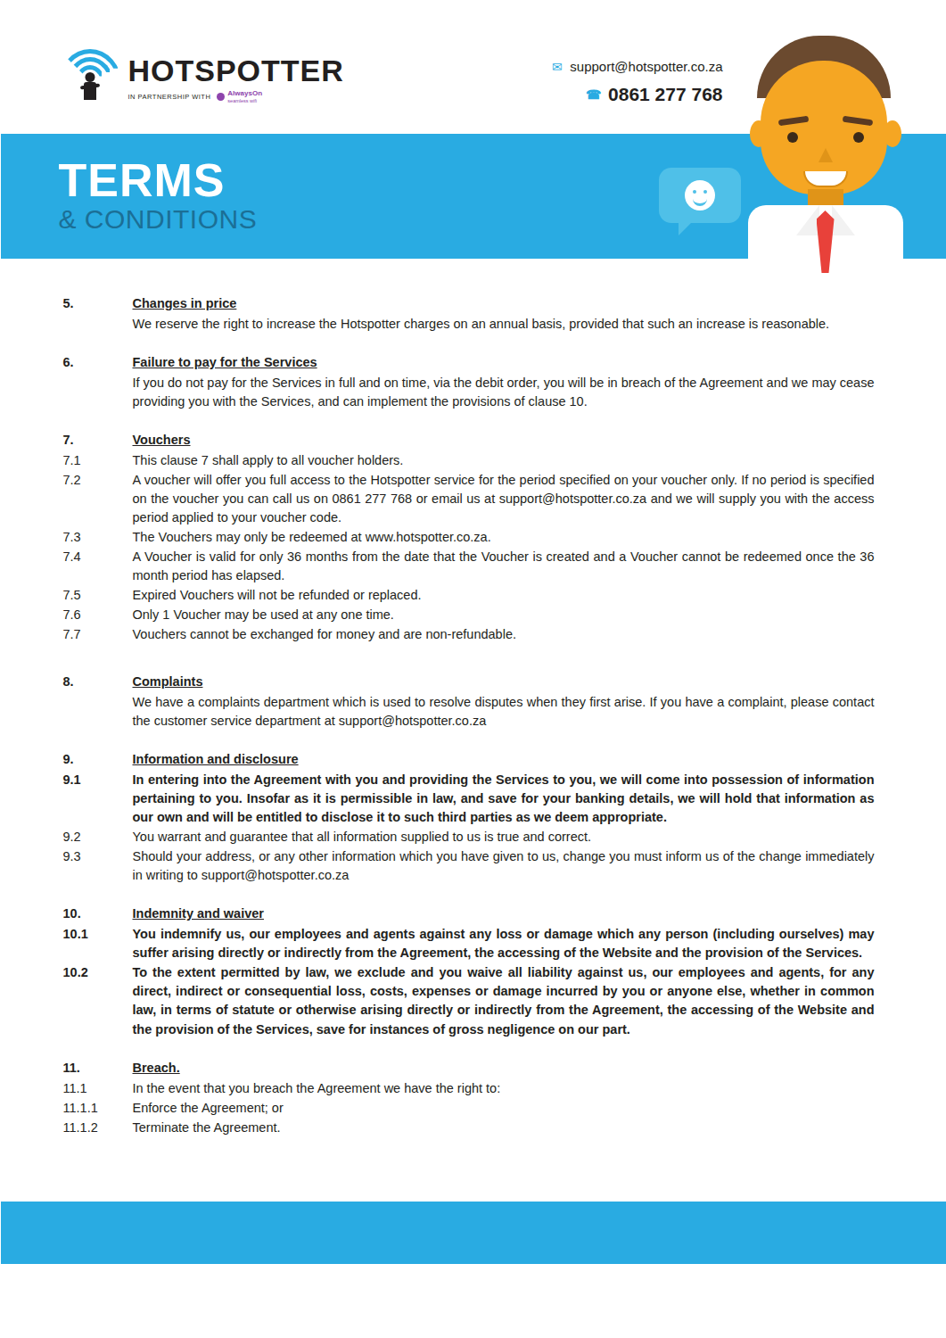HOTSPOTTER
IN PARTNERSHIP WITH AlwaysOn
seamless wifi
✉support@hotspotter.co.za
☎0861 277 768
TERMS
& CONDITIONS
5. Changes in price
We reserve the right to increase the Hotspotter charges on an annual basis, provided that such an increase is reasonable.
6. Failure to pay for the Services
If you do not pay for the Services in full and on time, via the debit order, you will be in breach of the Agreement and we may cease providing you with the Services, and can implement the provisions of clause 10.
7. Vouchers
7.1 This clause 7 shall apply to all voucher holders.
7.2 A voucher will offer you full access to the Hotspotter service for the period specified on your voucher only. If no period is specified on the voucher you can call us on 0861 277 768 or email us at support@hotspotter.co.za and we will supply you with the access period applied to your voucher code.
7.3 The Vouchers may only be redeemed at www.hotspotter.co.za.
7.4 A Voucher is valid for only 36 months from the date that the Voucher is created and a Voucher cannot be redeemed once the 36 month period has elapsed.
7.5 Expired Vouchers will not be refunded or replaced.
7.6 Only 1 Voucher may be used at any one time.
7.7 Vouchers cannot be exchanged for money and are non-refundable.
8. Complaints
We have a complaints department which is used to resolve disputes when they first arise. If you have a complaint, please contact the customer service department at support@hotspotter.co.za
9. Information and disclosure
9.1 In entering into the Agreement with you and providing the Services to you, we will come into possession of information pertaining to you. Insofar as it is permissible in law, and save for your banking details, we will hold that information as our own and will be entitled to disclose it to such third parties as we deem appropriate.
9.2 You warrant and guarantee that all information supplied to us is true and correct.
9.3 Should your address, or any other information which you have given to us, change you must inform us of the change immediately in writing to support@hotspotter.co.za
10. Indemnity and waiver
10.1 You indemnify us, our employees and agents against any loss or damage which any person (including ourselves) may suffer arising directly or indirectly from the Agreement, the accessing of the Website and the provision of the Services.
10.2 To the extent permitted by law, we exclude and you waive all liability against us, our employees and agents, for any direct, indirect or consequential loss, costs, expenses or damage incurred by you or anyone else, whether in common law, in terms of statute or otherwise arising directly or indirectly from the Agreement, the accessing of the Website and the provision of the Services, save for instances of gross negligence on our part.
11. Breach.
11.1 In the event that you breach the Agreement we have the right to:
11.1.1 Enforce the Agreement; or
11.1.2 Terminate the Agreement.